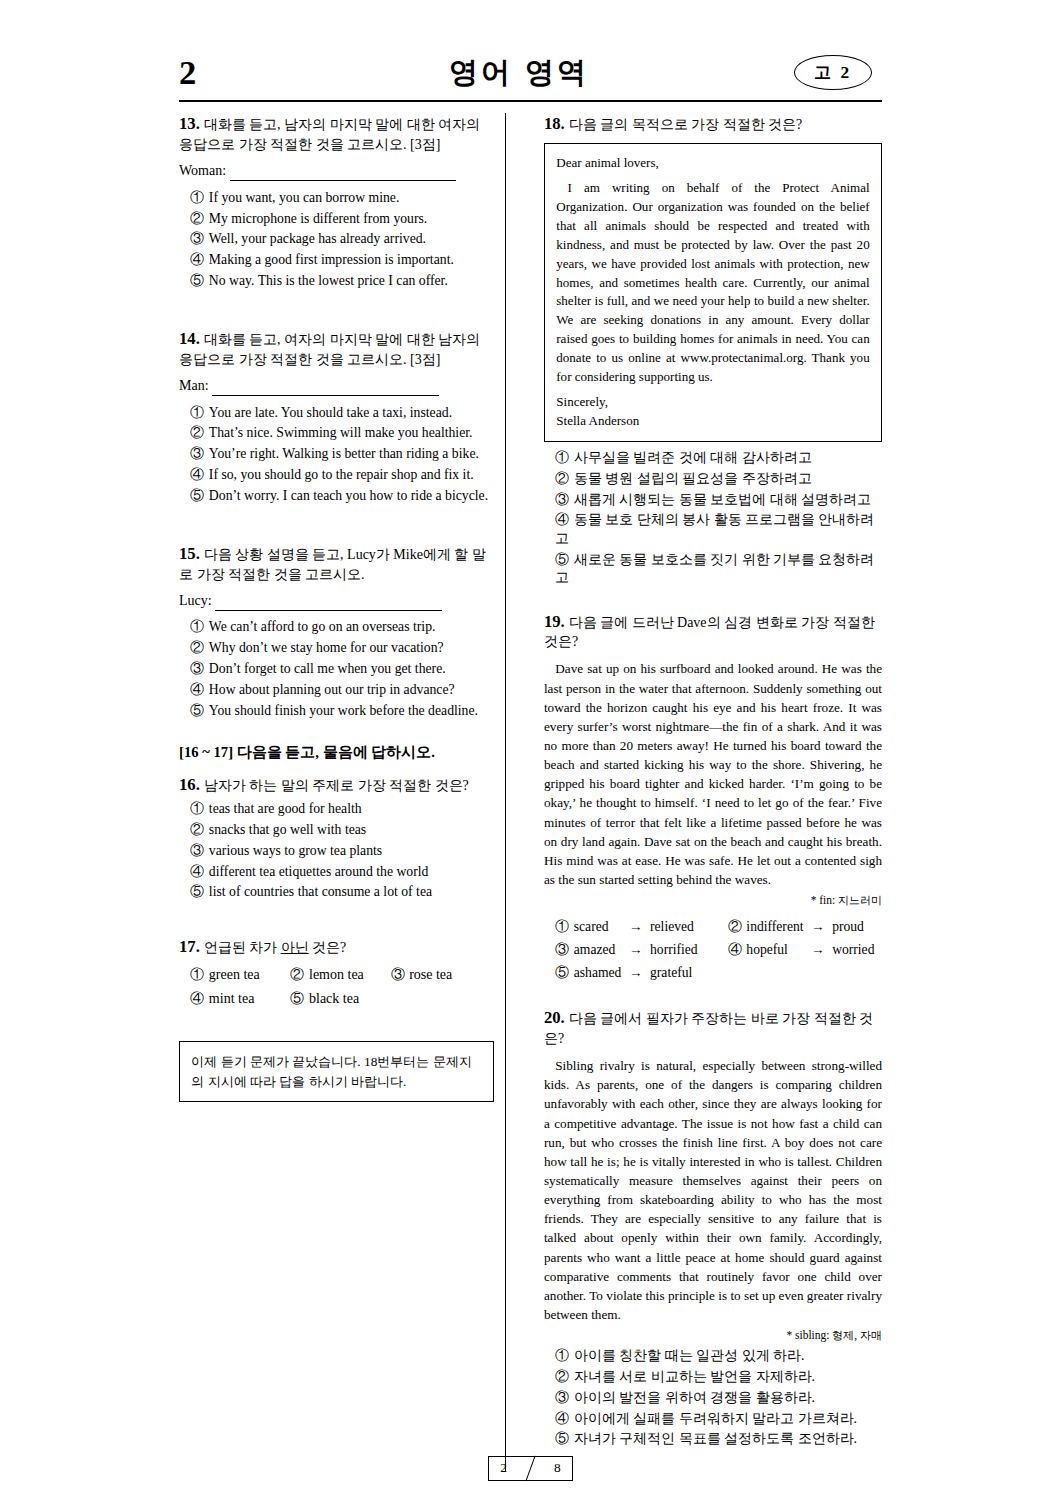2
영어 영역
고 2
13. 대화를 듣고, 남자의 마지막 말에 대한 여자의 응답으로 가장 적절한 것을 고르시오. [3점]
Woman:
① If you want, you can borrow mine.
② My microphone is different from yours.
③ Well, your package has already arrived.
④ Making a good first impression is important.
⑤ No way. This is the lowest price I can offer.
14. 대화를 듣고, 여자의 마지막 말에 대한 남자의 응답으로 가장 적절한 것을 고르시오. [3점]
Man:
① You are late. You should take a taxi, instead.
② That’s nice. Swimming will make you healthier.
③ You’re right. Walking is better than riding a bike.
④ If so, you should go to the repair shop and fix it.
⑤ Don’t worry. I can teach you how to ride a bicycle.
15. 다음 상황 설명을 듣고, Lucy가 Mike에게 할 말로 가장 적절한 것을 고르시오.
Lucy:
① We can’t afford to go on an overseas trip.
② Why don’t we stay home for our vacation?
③ Don’t forget to call me when you get there.
④ How about planning out our trip in advance?
⑤ You should finish your work before the deadline.
[16 ~ 17] 다음을 듣고, 물음에 답하시오.
16. 남자가 하는 말의 주제로 가장 적절한 것은?
①teas that are good for health
②snacks that go well with teas
③various ways to grow tea plants
④different tea etiquettes around the world
⑤list of countries that consume a lot of tea
17. 언급된 차가 아닌 것은?
①green tea ②lemon tea ③rose tea ④mint tea ⑤black tea
이제 듣기 문제가 끝났습니다. 18번부터는 문제지의 지시에 따라 답을 하시기 바랍니다.
18. 다음 글의 목적으로 가장 적절한 것은?
Dear animal lovers,
I am writing on behalf of the Protect Animal Organization. Our organization was founded on the belief that all animals should be respected and treated with kindness, and must be protected by law. Over the past 20 years, we have provided lost animals with protection, new homes, and sometimes health care. Currently, our animal shelter is full, and we need your help to build a new shelter. We are seeking donations in any amount. Every dollar raised goes to building homes for animals in need. You can donate to us online at www.protectanimal.org. Thank you for considering supporting us.
Sincerely,
Stella Anderson
①사무실을 빌려준 것에 대해 감사하려고
②동물 병원 설립의 필요성을 주장하려고
③새롭게 시행되는 동물 보호법에 대해 설명하려고
④동물 보호 단체의 봉사 활동 프로그램을 안내하려고
⑤새로운 동물 보호소를 짓기 위한 기부를 요청하려고
19. 다음 글에 드러난 Dave의 심경 변화로 가장 적절한 것은?
Dave sat up on his surfboard and looked around. He was the last person in the water that afternoon. Suddenly something out toward the horizon caught his eye and his heart froze. It was every surfer’s worst nightmare—the fin of a shark. And it was no more than 20 meters away! He turned his board toward the beach and started kicking his way to the shore. Shivering, he gripped his board tighter and kicked harder. ‘I’m going to be okay,’ he thought to himself. ‘I need to let go of the fear.’ Five minutes of terror that felt like a lifetime passed before he was on dry land again. Dave sat on the beach and caught his breath. His mind was at ease. He was safe. He let out a contented sigh as the sun started setting behind the waves.
* fin: 지느러미
| ① scared | → | relieved | ② indifferent | → | proud |
| ③ amazed | → | horrified | ④ hopeful | → | worried |
| ⑤ ashamed | → | grateful | |
20. 다음 글에서 필자가 주장하는 바로 가장 적절한 것은?
Sibling rivalry is natural, especially between strong-willed kids. As parents, one of the dangers is comparing children unfavorably with each other, since they are always looking for a competitive advantage. The issue is not how fast a child can run, but who crosses the finish line first. A boy does not care how tall he is; he is vitally interested in who is tallest. Children systematically measure themselves against their peers on everything from skateboarding ability to who has the most friends. They are especially sensitive to any failure that is talked about openly within their own family. Accordingly, parents who want a little peace at home should guard against comparative comments that routinely favor one child over another. To violate this principle is to set up even greater rivalry between them.
* sibling: 형제, 자매
①아이를 칭찬할 때는 일관성 있게 하라.
②자녀를 서로 비교하는 발언을 자제하라.
③아이의 발전을 위하여 경쟁을 활용하라.
④아이에게 실패를 두려워하지 말라고 가르쳐라.
⑤자녀가 구체적인 목표를 설정하도록 조언하라.
28